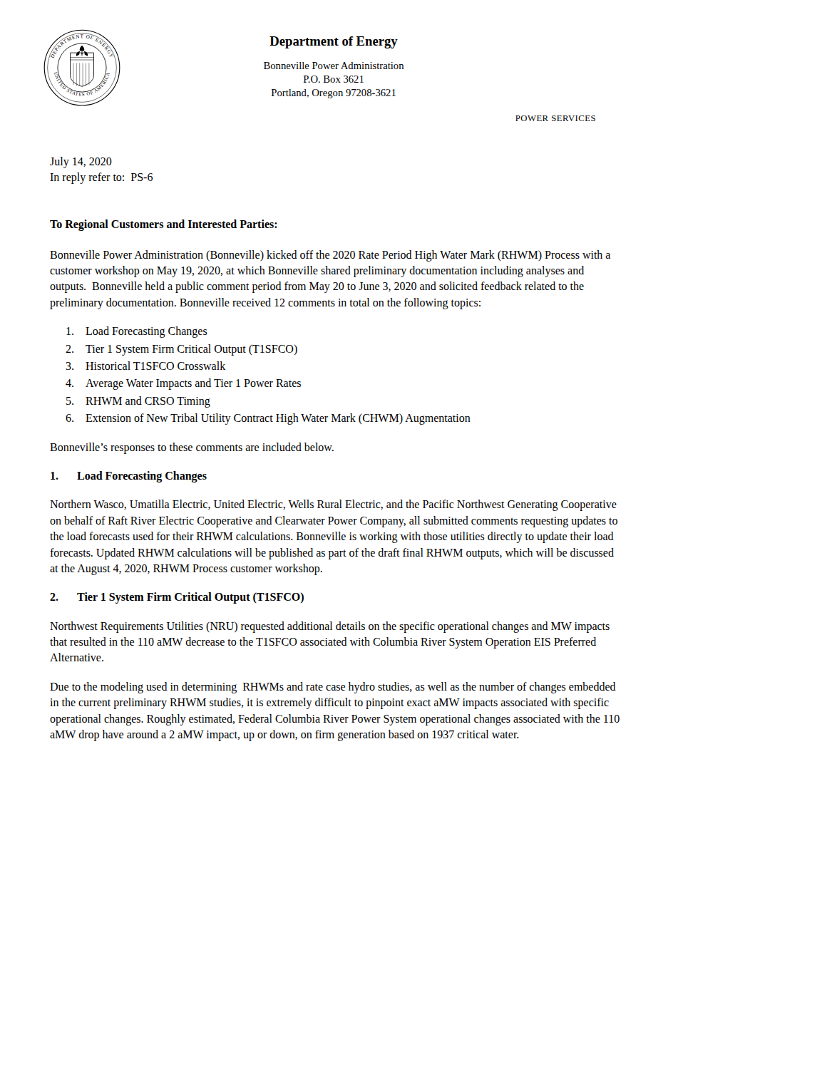DEPARTMENT OF ENERGY UNITED STATES OF AMERICA
Department of Energy
Bonneville Power Administration
P.O. Box 3621
Portland, Oregon 97208-3621
POWER SERVICES
July 14, 2020
In reply refer to: PS-6
To Regional Customers and Interested Parties:
Bonneville Power Administration (Bonneville) kicked off the 2020 Rate Period High Water Mark (RHWM) Process with a customer workshop on May 19, 2020, at which Bonneville shared preliminary documentation including analyses and outputs. Bonneville held a public comment period from May 20 to June 3, 2020 and solicited feedback related to the preliminary documentation. Bonneville received 12 comments in total on the following topics:
Load Forecasting Changes
Tier 1 System Firm Critical Output (T1SFCO)
Historical T1SFCO Crosswalk
Average Water Impacts and Tier 1 Power Rates
RHWM and CRSO Timing
Extension of New Tribal Utility Contract High Water Mark (CHWM) Augmentation
Bonneville’s responses to these comments are included below.
1. Load Forecasting Changes
Northern Wasco, Umatilla Electric, United Electric, Wells Rural Electric, and the Pacific Northwest Generating Cooperative on behalf of Raft River Electric Cooperative and Clearwater Power Company, all submitted comments requesting updates to the load forecasts used for their RHWM calculations. Bonneville is working with those utilities directly to update their load forecasts. Updated RHWM calculations will be published as part of the draft final RHWM outputs, which will be discussed at the August 4, 2020, RHWM Process customer workshop.
2. Tier 1 System Firm Critical Output (T1SFCO)
Northwest Requirements Utilities (NRU) requested additional details on the specific operational changes and MW impacts that resulted in the 110 aMW decrease to the T1SFCO associated with Columbia River System Operation EIS Preferred Alternative.
Due to the modeling used in determining RHWMs and rate case hydro studies, as well as the number of changes embedded in the current preliminary RHWM studies, it is extremely difficult to pinpoint exact aMW impacts associated with specific operational changes. Roughly estimated, Federal Columbia River Power System operational changes associated with the 110 aMW drop have around a 2 aMW impact, up or down, on firm generation based on 1937 critical water.